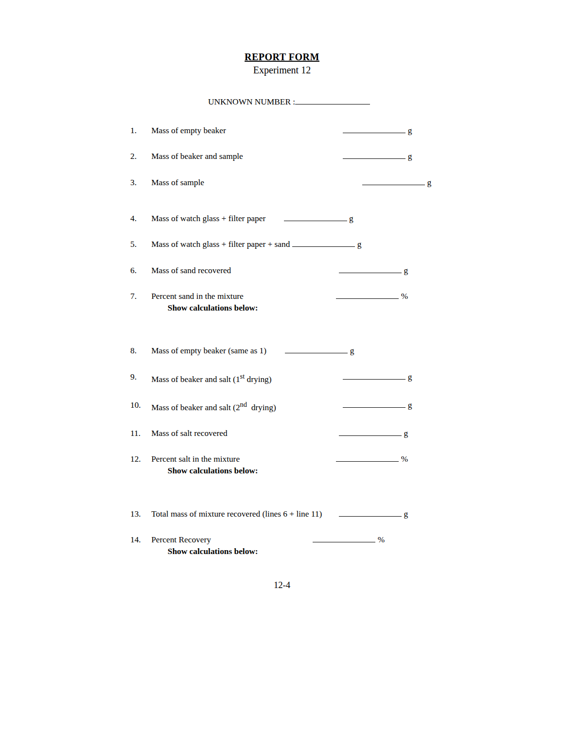REPORT FORM
Experiment 12
UNKNOWN NUMBER :
1. Mass of empty beaker g
2. Mass of beaker and sample g
3. Mass of sample g
4. Mass of watch glass + filter paper g
5. Mass of watch glass + filter paper + sand g
6. Mass of sand recovered g
7. Percent sand in the mixture % Show calculations below:
8. Mass of empty beaker (same as 1) g
9. Mass of beaker and salt (1st drying) g
10. Mass of beaker and salt (2nd drying) g
11. Mass of salt recovered g
12. Percent salt in the mixture % Show calculations below:
13. Total mass of mixture recovered (lines 6 + line 11) g
14. Percent Recovery % Show calculations below:
12-4